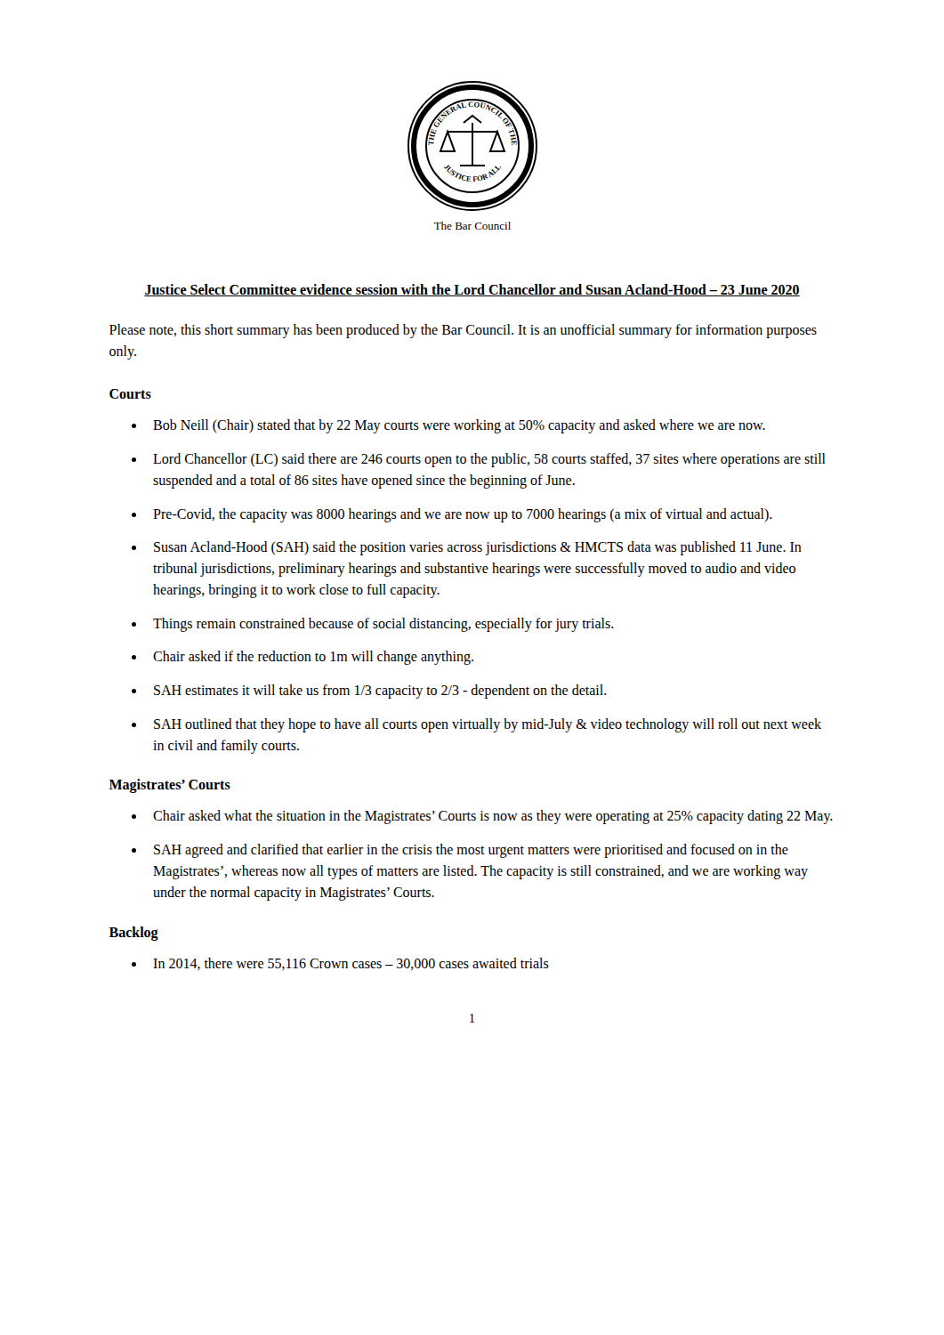THE GENERAL COUNCIL OF THE JUSTICE FOR ALL The Bar Council
Justice Select Committee evidence session with the Lord Chancellor and Susan Acland-Hood – 23 June 2020
Please note, this short summary has been produced by the Bar Council. It is an unofficial summary for information purposes only.
Courts
Bob Neill (Chair) stated that by 22 May courts were working at 50% capacity and asked where we are now.
Lord Chancellor (LC) said there are 246 courts open to the public, 58 courts staffed, 37 sites where operations are still suspended and a total of 86 sites have opened since the beginning of June.
Pre-Covid, the capacity was 8000 hearings and we are now up to 7000 hearings (a mix of virtual and actual).
Susan Acland-Hood (SAH) said the position varies across jurisdictions & HMCTS data was published 11 June. In tribunal jurisdictions, preliminary hearings and substantive hearings were successfully moved to audio and video hearings, bringing it to work close to full capacity.
Things remain constrained because of social distancing, especially for jury trials.
Chair asked if the reduction to 1m will change anything.
SAH estimates it will take us from 1/3 capacity to 2/3 - dependent on the detail.
SAH outlined that they hope to have all courts open virtually by mid-July & video technology will roll out next week in civil and family courts.
Magistrates’ Courts
Chair asked what the situation in the Magistrates’ Courts is now as they were operating at 25% capacity dating 22 May.
SAH agreed and clarified that earlier in the crisis the most urgent matters were prioritised and focused on in the Magistrates’, whereas now all types of matters are listed. The capacity is still constrained, and we are working way under the normal capacity in Magistrates’ Courts.
Backlog
In 2014, there were 55,116 Crown cases – 30,000 cases awaited trials
1